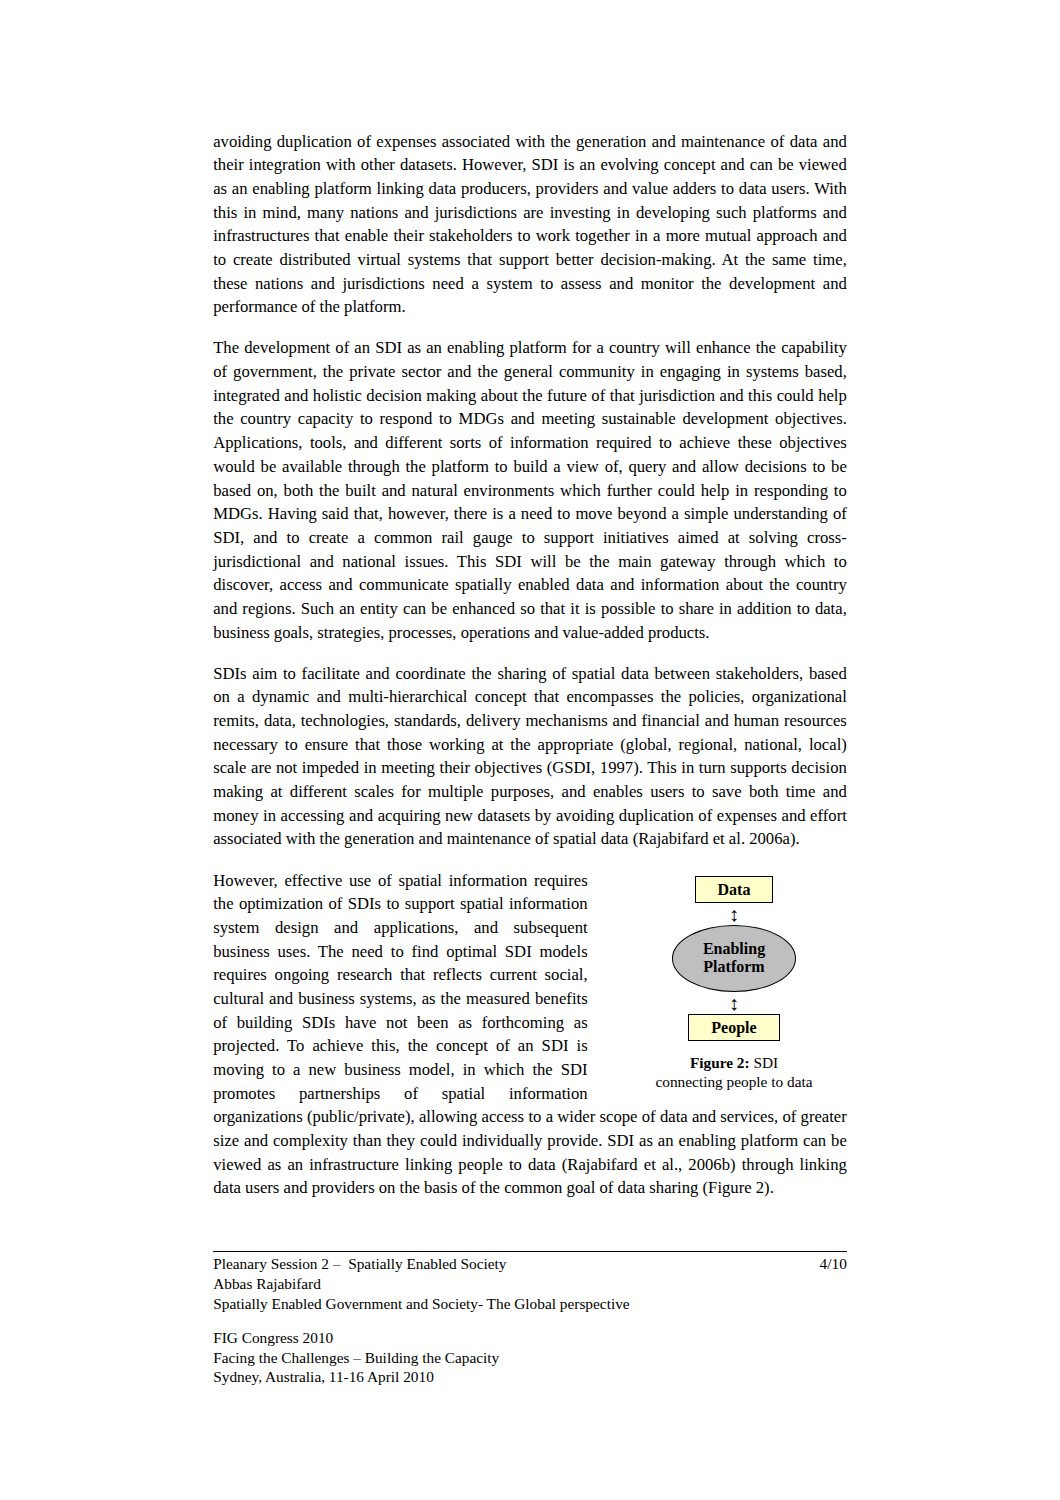avoiding duplication of expenses associated with the generation and maintenance of data and their integration with other datasets. However, SDI is an evolving concept and can be viewed as an enabling platform linking data producers, providers and value adders to data users. With this in mind, many nations and jurisdictions are investing in developing such platforms and infrastructures that enable their stakeholders to work together in a more mutual approach and to create distributed virtual systems that support better decision-making. At the same time, these nations and jurisdictions need a system to assess and monitor the development and performance of the platform.
The development of an SDI as an enabling platform for a country will enhance the capability of government, the private sector and the general community in engaging in systems based, integrated and holistic decision making about the future of that jurisdiction and this could help the country capacity to respond to MDGs and meeting sustainable development objectives. Applications, tools, and different sorts of information required to achieve these objectives would be available through the platform to build a view of, query and allow decisions to be based on, both the built and natural environments which further could help in responding to MDGs. Having said that, however, there is a need to move beyond a simple understanding of SDI, and to create a common rail gauge to support initiatives aimed at solving cross-jurisdictional and national issues. This SDI will be the main gateway through which to discover, access and communicate spatially enabled data and information about the country and regions. Such an entity can be enhanced so that it is possible to share in addition to data, business goals, strategies, processes, operations and value-added products.
SDIs aim to facilitate and coordinate the sharing of spatial data between stakeholders, based on a dynamic and multi-hierarchical concept that encompasses the policies, organizational remits, data, technologies, standards, delivery mechanisms and financial and human resources necessary to ensure that those working at the appropriate (global, regional, national, local) scale are not impeded in meeting their objectives (GSDI, 1997). This in turn supports decision making at different scales for multiple purposes, and enables users to save both time and money in accessing and acquiring new datasets by avoiding duplication of expenses and effort associated with the generation and maintenance of spatial data (Rajabifard et al. 2006a).
Data
↕
Enabling
Platform
↕
People
Figure 2: SDI
connecting people to data
However, effective use of spatial information requires the optimization of SDIs to support spatial information system design and applications, and subsequent business uses. The need to find optimal SDI models requires ongoing research that reflects current social, cultural and business systems, as the measured benefits of building SDIs have not been as forthcoming as projected. To achieve this, the concept of an SDI is moving to a new business model, in which the SDI promotes partnerships of spatial information organizations (public/private), allowing access to a wider scope of data and services, of greater size and complexity than they could individually provide. SDI as an enabling platform can be viewed as an infrastructure linking people to data (Rajabifard et al., 2006b) through linking data users and providers on the basis of the common goal of data sharing (Figure 2).
4/10 Pleanary Session 2 – Spatially Enabled Society
Abbas Rajabifard
Spatially Enabled Government and Society- The Global perspective
FIG Congress 2010
Facing the Challenges – Building the Capacity
Sydney, Australia, 11-16 April 2010